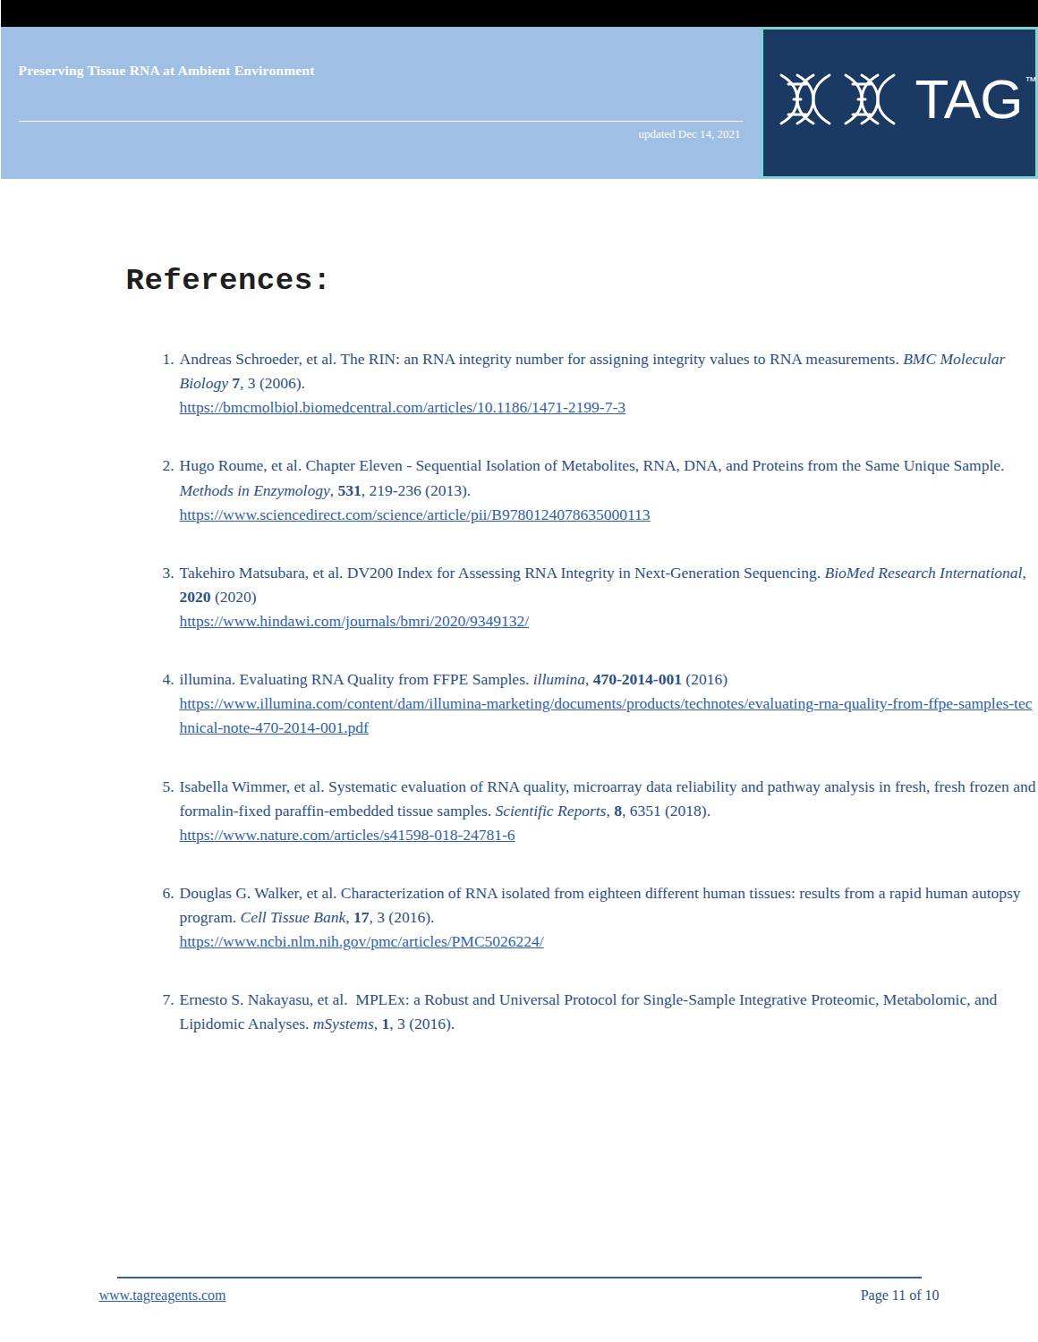Preserving Tissue RNA at Ambient Environment
updated Dec 14, 2021
TAG™
References:
Andreas Schroeder, et al. The RIN: an RNA integrity number for assigning integrity values to RNA measurements. BMC Molecular Biology 7, 3 (2006).
https://bmcmolbiol.biomedcentral.com/articles/10.1186/1471-2199-7-3
Hugo Roume, et al. Chapter Eleven - Sequential Isolation of Metabolites, RNA, DNA, and Proteins from the Same Unique Sample. Methods in Enzymology, 531, 219-236 (2013).
https://www.sciencedirect.com/science/article/pii/B9780124078635000113
Takehiro Matsubara, et al. DV200 Index for Assessing RNA Integrity in Next-Generation Sequencing. BioMed Research International, 2020 (2020)
https://www.hindawi.com/journals/bmri/2020/9349132/
illumina. Evaluating RNA Quality from FFPE Samples. illumina, 470-2014-001 (2016)
https://www.illumina.com/content/dam/illumina-marketing/documents/products/technotes/evaluating-rna-quality-from-ffpe-samples-technical-note-470-2014-001.pdf
Isabella Wimmer, et al. Systematic evaluation of RNA quality, microarray data reliability and pathway analysis in fresh, fresh frozen and formalin-fixed paraffin-embedded tissue samples. Scientific Reports, 8, 6351 (2018).
https://www.nature.com/articles/s41598-018-24781-6
Douglas G. Walker, et al. Characterization of RNA isolated from eighteen different human tissues: results from a rapid human autopsy program. Cell Tissue Bank, 17, 3 (2016).
https://www.ncbi.nlm.nih.gov/pmc/articles/PMC5026224/
Ernesto S. Nakayasu, et al. MPLEx: a Robust and Universal Protocol for Single-Sample Integrative Proteomic, Metabolomic, and Lipidomic Analyses. mSystems, 1, 3 (2016).
www.tagreagents.com
Page 11 of 10